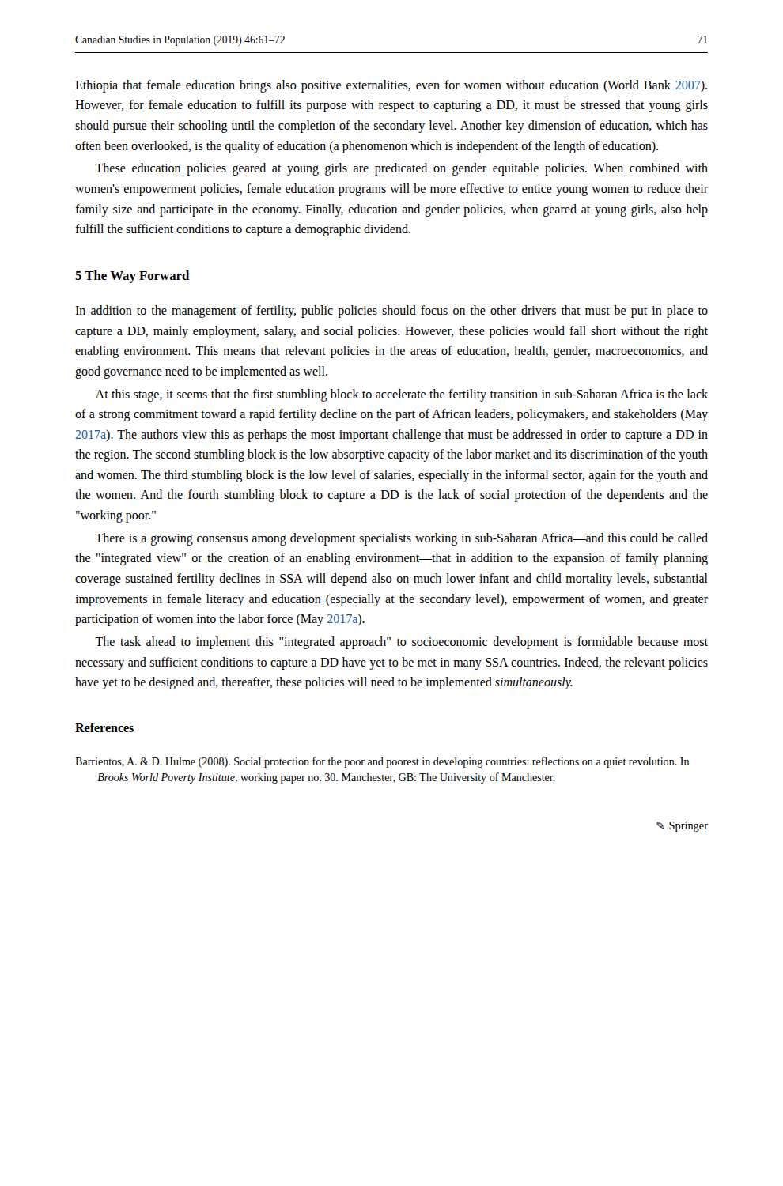Canadian Studies in Population (2019) 46:61–72 71
Ethiopia that female education brings also positive externalities, even for women without education (World Bank 2007). However, for female education to fulfill its purpose with respect to capturing a DD, it must be stressed that young girls should pursue their schooling until the completion of the secondary level. Another key dimension of education, which has often been overlooked, is the quality of education (a phenomenon which is independent of the length of education).
These education policies geared at young girls are predicated on gender equitable policies. When combined with women's empowerment policies, female education programs will be more effective to entice young women to reduce their family size and participate in the economy. Finally, education and gender policies, when geared at young girls, also help fulfill the sufficient conditions to capture a demographic dividend.
5 The Way Forward
In addition to the management of fertility, public policies should focus on the other drivers that must be put in place to capture a DD, mainly employment, salary, and social policies. However, these policies would fall short without the right enabling environment. This means that relevant policies in the areas of education, health, gender, macroeconomics, and good governance need to be implemented as well.
At this stage, it seems that the first stumbling block to accelerate the fertility transition in sub-Saharan Africa is the lack of a strong commitment toward a rapid fertility decline on the part of African leaders, policymakers, and stakeholders (May 2017a). The authors view this as perhaps the most important challenge that must be addressed in order to capture a DD in the region. The second stumbling block is the low absorptive capacity of the labor market and its discrimination of the youth and women. The third stumbling block is the low level of salaries, especially in the informal sector, again for the youth and the women. And the fourth stumbling block to capture a DD is the lack of social protection of the dependents and the "working poor."
There is a growing consensus among development specialists working in sub-Saharan Africa—and this could be called the "integrated view" or the creation of an enabling environment—that in addition to the expansion of family planning coverage sustained fertility declines in SSA will depend also on much lower infant and child mortality levels, substantial improvements in female literacy and education (especially at the secondary level), empowerment of women, and greater participation of women into the labor force (May 2017a).
The task ahead to implement this "integrated approach" to socioeconomic development is formidable because most necessary and sufficient conditions to capture a DD have yet to be met in many SSA countries. Indeed, the relevant policies have yet to be designed and, thereafter, these policies will need to be implemented simultaneously.
References
Barrientos, A. & D. Hulme (2008). Social protection for the poor and poorest in developing countries: reflections on a quiet revolution. In Brooks World Poverty Institute, working paper no. 30. Manchester, GB: The University of Manchester.
✎Springer